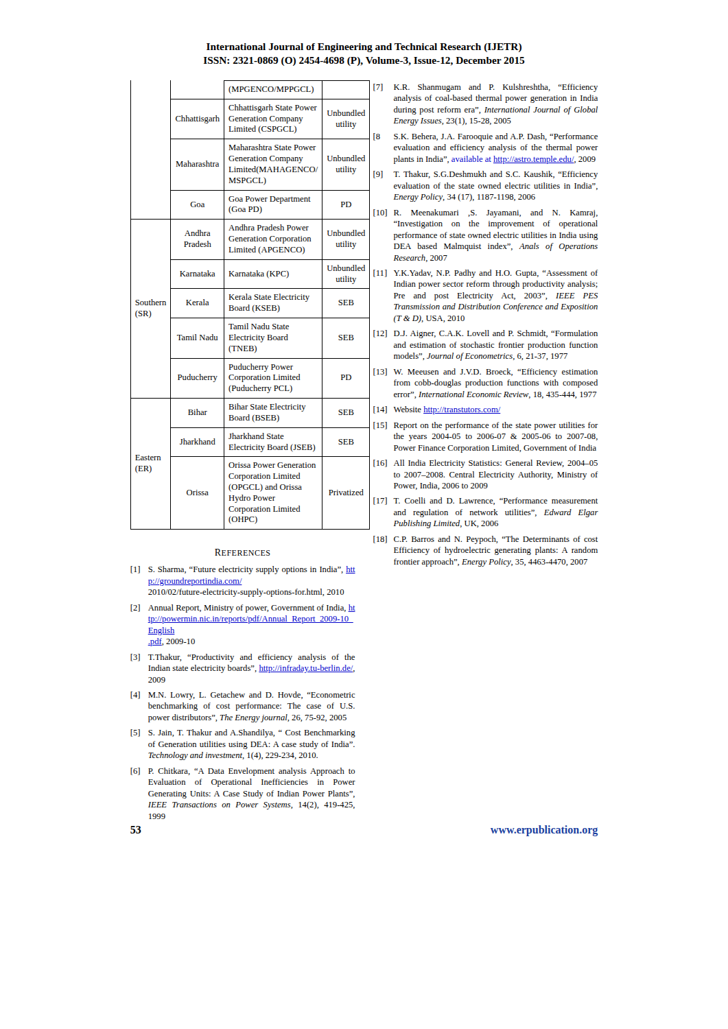International Journal of Engineering and Technical Research (IJETR)
ISSN: 2321-0869 (O) 2454-4698 (P), Volume-3, Issue-12, December 2015
| | | (MPGENCO/MPPGCL) | |
| Chhattisgarh | Chhattisgarh State Power Generation Company Limited (CSPGCL) | Unbundled utility |
| Maharashtra | Maharashtra State Power Generation Company Limited(MAHAGENCO/ MSPGCL) | Unbundled utility |
| Goa | Goa Power Department (Goa PD) | PD |
| Southern (SR) | Andhra Pradesh | Andhra Pradesh Power Generation Corporation Limited (APGENCO) | Unbundled utility |
| Karnataka | Karnataka (KPC) | Unbundled utility |
| Kerala | Kerala State Electricity Board (KSEB) | SEB |
| Tamil Nadu | Tamil Nadu State Electricity Board (TNEB) | SEB |
| Puducherry | Puducherry Power Corporation Limited (Puducherry PCL) | PD |
| Eastern (ER) | Bihar | Bihar State Electricity Board (BSEB) | SEB |
| Jharkhand | Jharkhand State Electricity Board (JSEB) | SEB |
| Orissa | Orissa Power Generation Corporation Limited (OPGCL) and Orissa Hydro Power Corporation Limited (OHPC) | Privatized |
REFERENCES
[1] S. Sharma, “Future electricity supply options in India”, http://groundreportindia.com/
2010/02/future-electricity-supply-options-for.html, 2010
[2] Annual Report, Ministry of power, Government of India, http://powermin.nic.in/reports/pdf/Annual_Report_2009-10_English
.pdf, 2009-10
[3] T.Thakur, “Productivity and efficiency analysis of the Indian state electricity boards”, http://infraday.tu-berlin.de/, 2009
[4] M.N. Lowry, L. Getachew and D. Hovde, “Econometric benchmarking of cost performance: The case of U.S. power distributors”, The Energy journal, 26, 75-92, 2005
[5] S. Jain, T. Thakur and A.Shandilya, “ Cost Benchmarking of Generation utilities using DEA: A case study of India”. Technology and investment, 1(4), 229-234, 2010.
[6] P. Chitkara, “A Data Envelopment analysis Approach to Evaluation of Operational Inefficiencies in Power Generating Units: A Case Study of Indian Power Plants”, IEEE Transactions on Power Systems, 14(2), 419-425, 1999
[7] K.R. Shanmugam and P. Kulshreshtha, “Efficiency analysis of coal-based thermal power generation in India during post reform era”, International Journal of Global Energy Issues, 23(1), 15-28, 2005
[8 S.K. Behera, J.A. Farooquie and A.P. Dash, “Performance evaluation and efficiency analysis of the thermal power plants in India”, available at http://astro.temple.edu/, 2009
[9] T. Thakur, S.G.Deshmukh and S.C. Kaushik, “Efficiency evaluation of the state owned electric utilities in India”, Energy Policy, 34 (17), 1187-1198, 2006
[10] R. Meenakumari ,S. Jayamani, and N. Kamraj, “Investigation on the improvement of operational performance of state owned electric utilities in India using DEA based Malmquist index”, Anals of Operations Research, 2007
[11] Y.K.Yadav, N.P. Padhy and H.O. Gupta, “Assessment of Indian power sector reform through productivity analysis; Pre and post Electricity Act, 2003”, IEEE PES Transmission and Distribution Conference and Exposition (T & D), USA, 2010
[12] D.J. Aigner, C.A.K. Lovell and P. Schmidt, “Formulation and estimation of stochastic frontier production function models”, Journal of Econometrics, 6, 21-37, 1977
[13] W. Meeusen and J.V.D. Broeck, “Efficiency estimation from cobb-douglas production functions with composed error”, International Economic Review, 18, 435-444, 1977
[14] Website http://transtutors.com/
[15] Report on the performance of the state power utilities for the years 2004-05 to 2006-07 & 2005-06 to 2007-08, Power Finance Corporation Limited, Government of India
[16] All India Electricity Statistics: General Review, 2004–05 to 2007–2008. Central Electricity Authority, Ministry of Power, India, 2006 to 2009
[17] T. Coelli and D. Lawrence, “Performance measurement and regulation of network utilities”, Edward Elgar Publishing Limited, UK, 2006
[18] C.P. Barros and N. Peypoch, “The Determinants of cost Efficiency of hydroelectric generating plants: A random frontier approach”, Energy Policy, 35, 4463-4470, 2007
53
www.erpublication.org